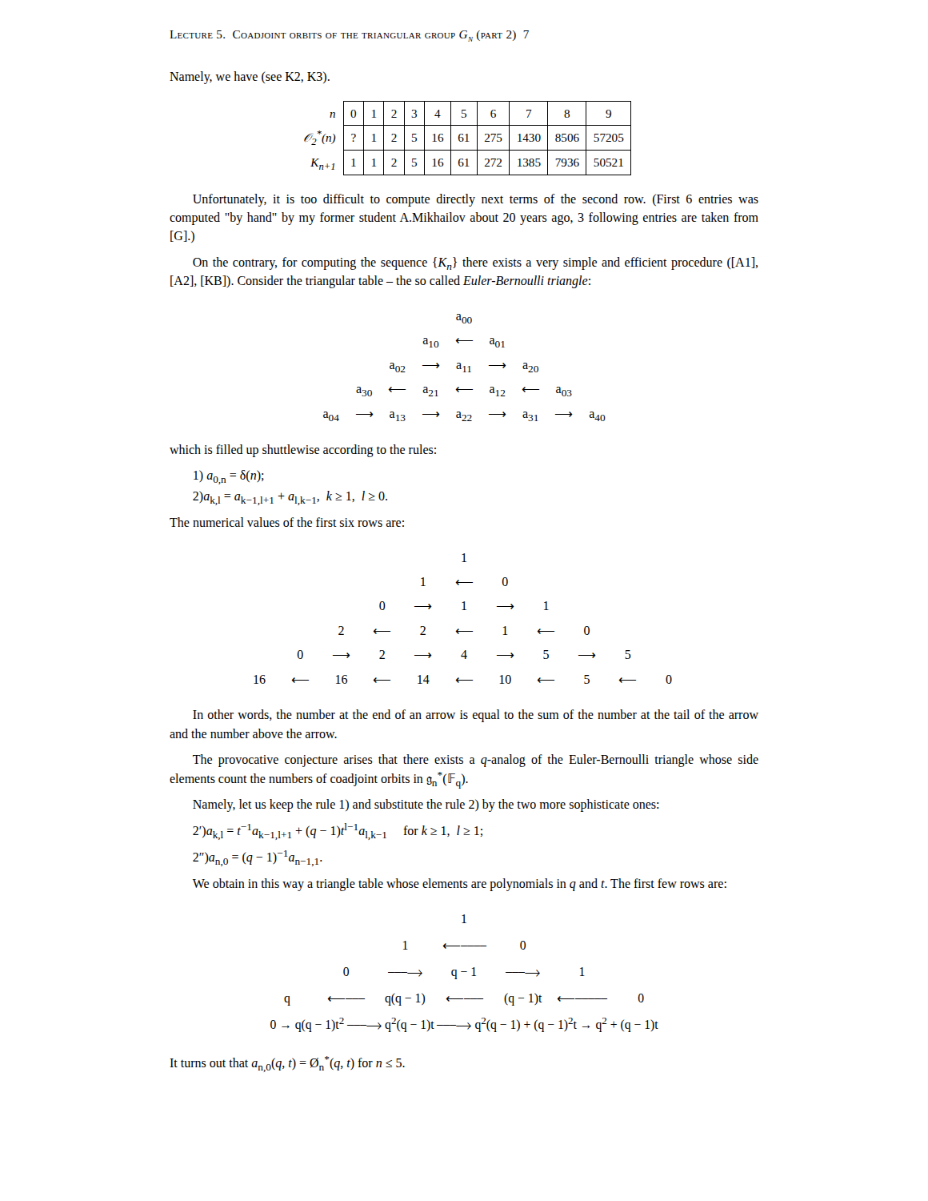Lecture 5. Coadjoint orbits of the triangular group Gn (part 2) 7
Namely, we have (see K2, K3).
| n | 0 | 1 | 2 | 3 | 4 | 5 | 6 | 7 | 8 | 9 |
| 𝒪 2 * (n) | ? | 1 | 2 | 5 | 16 | 61 | 275 | 1430 | 8506 | 57205 |
| K n+1 | 1 | 1 | 2 | 5 | 16 | 61 | 272 | 1385 | 7936 | 50521 |
Unfortunately, it is too difficult to compute directly next terms of the second row. (First 6 entries was computed "by hand" by my former student A.Mikhailov about 20 years ago, 3 following entries are taken from [G].)
On the contrary, for computing the sequence {Kn} there exists a very simple and efficient procedure ([A1], [A2], [KB]). Consider the triangular table – the so called Euler-Bernoulli triangle:
a00 a10⟵a01 a02⟶a11⟶a20 a30⟵a21⟵a12⟵a03 a04⟶a13⟶a22⟶a31⟶a40
which is filled up shuttlewise according to the rules:
1) a0,n = δ(n);
2)ak,l = ak−1,l+1 + al,k−1, k ≥ 1, l ≥ 0.
The numerical values of the first six rows are:
1 1⟵0 0⟶1⟶1 2⟵2⟵1⟵0 0⟶2⟶4⟶5⟶5 16⟵16⟵14⟵10⟵5⟵0
In other words, the number at the end of an arrow is equal to the sum of the number at the tail of the arrow and the number above the arrow.
The provocative conjecture arises that there exists a q-analog of the Euler-Bernoulli triangle whose side elements count the numbers of coadjoint orbits in 𝔤n*(𝔽q).
Namely, let us keep the rule 1) and substitute the rule 2) by the two more sophisticate ones:
2′)ak,l = t−1ak−1,l+1 + (q − 1)tl−1al,k−1 for k ≥ 1, l ≥ 1;
2″)an,0 = (q − 1)−1an−1,1.
We obtain in this way a triangle table whose elements are polynomials in q and t. The first few rows are:
1 1⟵⎯⎯⎯⎯0 0⎯⎯⎯⟶q − 1⎯⎯⎯⟶1 q⟵⎯⎯⎯q(q − 1)⟵⎯⎯⎯(q − 1)t⟵⎯⎯⎯⎯⎯0 0 → q(q − 1)t2 ⎯⎯⎯⟶ q2(q − 1)t ⎯⎯⎯⟶ q2(q − 1) + (q − 1)2t → q2 + (q − 1)t
It turns out that an,0(q, t) = Øn*(q, t) for n ≤ 5.